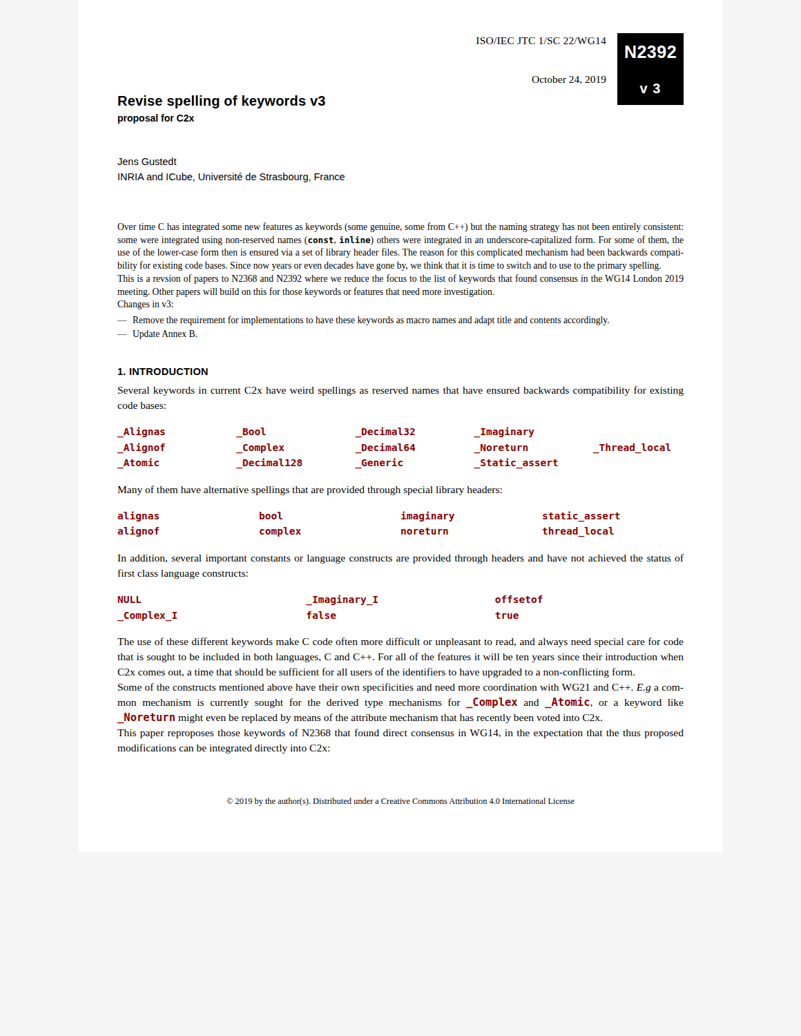N2392
v 3
ISO/IEC JTC 1/SC 22/WG14
October 24, 2019
Revise spelling of keywords v3
proposal for C2x
Jens Gustedt
INRIA and ICube, Université de Strasbourg, France
Over time C has integrated some new features as keywords (some genuine, some from C++) but the naming strategy has not been entirely consistent: some were integrated using non-reserved names (const, inline) others were integrated in an underscore-capitalized form. For some of them, the use of the lower-case form then is ensured via a set of library header files. The reason for this complicated mechanism had been backwards compatibility for existing code bases. Since now years or even decades have gone by, we think that it is time to switch and to use to the primary spelling.
This is a revsion of papers to N2368 and N2392 where we reduce the focus to the list of keywords that found consensus in the WG14 London 2019 meeting. Other papers will build on this for those keywords or features that need more investigation.
Changes in v3:
Remove the requirement for implementations to have these keywords as macro names and adapt title and contents accordingly.
Update Annex B.
1. INTRODUCTION
Several keywords in current C2x have weird spellings as reserved names that have ensured backwards compatibility for existing code bases:
| _Alignas | _Bool | _Decimal32 | _Imaginary | _Thread_local |
| _Alignof | _Complex | _Decimal64 | _Noreturn |
| _Atomic | _Decimal128 | _Generic | _Static_assert |
Many of them have alternative spellings that are provided through special library headers:
| alignas | bool | imaginary | static_assert |
| alignof | complex | noreturn | thread_local |
In addition, several important constants or language constructs are provided through headers and have not achieved the status of first class language constructs:
| NULL | _Imaginary_I | offsetof |
| _Complex_I | false | true |
The use of these different keywords make C code often more difficult or unpleasant to read, and always need special care for code that is sought to be included in both languages, C and C++. For all of the features it will be ten years since their introduction when C2x comes out, a time that should be sufficient for all users of the identifiers to have upgraded to a non-conflicting form.
Some of the constructs mentioned above have their own specificities and need more coordination with WG21 and C++. E.g a common mechanism is currently sought for the derived type mechanisms for _Complex and _Atomic, or a keyword like _Noreturn might even be replaced by means of the attribute mechanism that has recently been voted into C2x.
This paper reproposes those keywords of N2368 that found direct consensus in WG14, in the expectation that the thus proposed modifications can be integrated directly into C2x:
© 2019 by the author(s). Distributed under a Creative Commons Attribution 4.0 International License